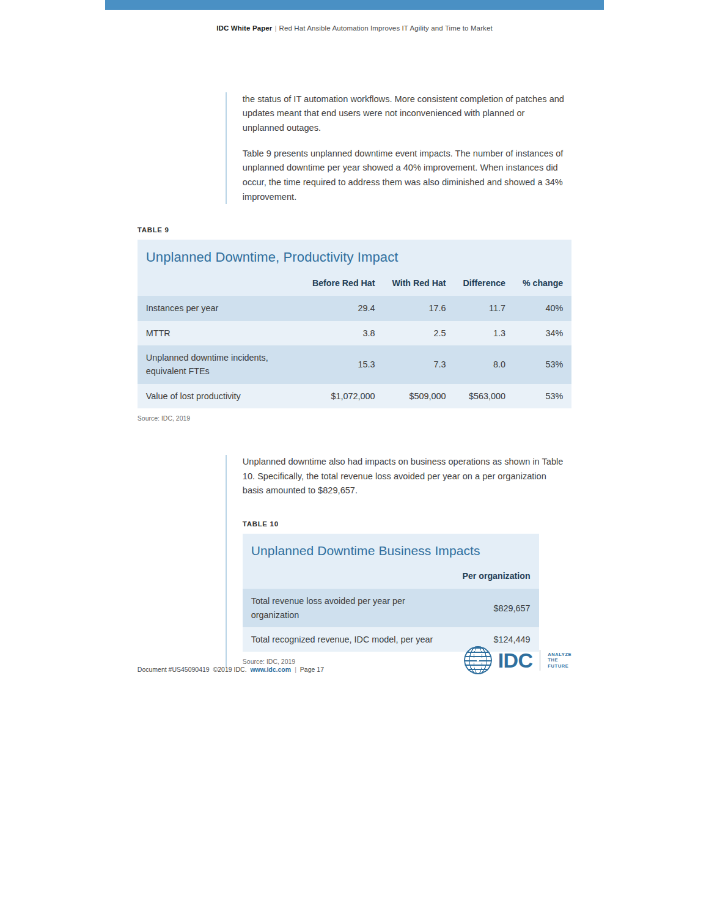IDC White Paper|Red Hat Ansible Automation Improves IT Agility and Time to Market
the status of IT automation workflows. More consistent completion of patches and updates meant that end users were not inconvenienced with planned or unplanned outages.
Table 9 presents unplanned downtime event impacts. The number of instances of unplanned downtime per year showed a 40% improvement. When instances did occur, the time required to address them was also diminished and showed a 34% improvement.
TABLE 9
Unplanned Downtime, Productivity Impact
| | Before Red Hat | With Red Hat | Difference | % change |
| --- | --- | --- | --- | --- |
| Instances per year | 29.4 | 17.6 | 11.7 | 40% |
| MTTR | 3.8 | 2.5 | 1.3 | 34% |
| Unplanned downtime incidents, equivalent FTEs | 15.3 | 7.3 | 8.0 | 53% |
| Value of lost productivity | $1,072,000 | $509,000 | $563,000 | 53% |
Source: IDC, 2019
Unplanned downtime also had impacts on business operations as shown in Table 10. Specifically, the total revenue loss avoided per year on a per organization basis amounted to $829,657.
TABLE 10
Unplanned Downtime Business Impacts
| | Per organization |
| --- | --- |
| Total revenue loss avoided per year per organization | $829,657 |
| Total recognized revenue, IDC model, per year | $124,449 |
Source: IDC, 2019
Document #US45090419 ©2019 IDC. www.idc.com|Page 17
IDC
Analyze
the
Future